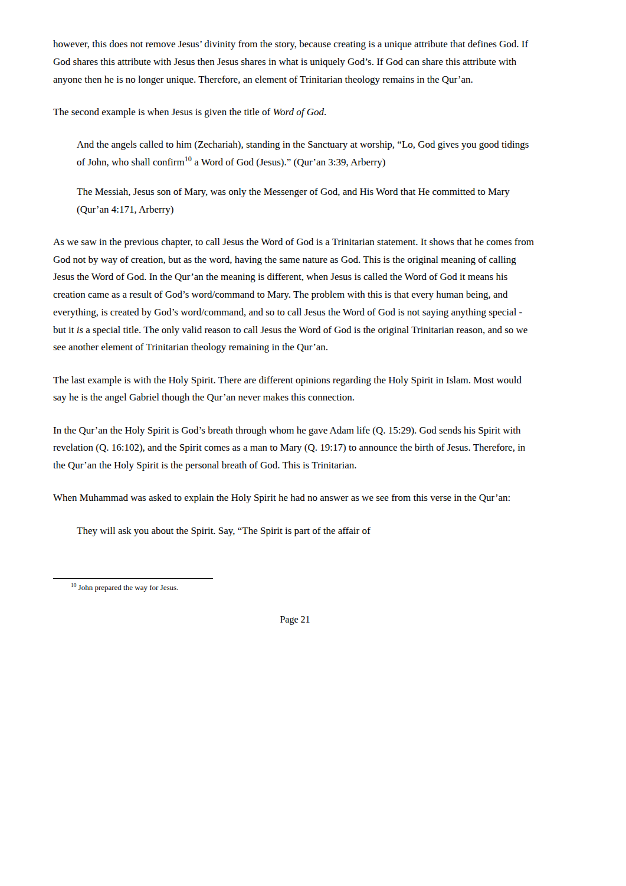however, this does not remove Jesus’ divinity from the story, because creating is a unique attribute that defines God. If God shares this attribute with Jesus then Jesus shares in what is uniquely God’s. If God can share this attribute with anyone then he is no longer unique. Therefore, an element of Trinitarian theology remains in the Qur’an.
The second example is when Jesus is given the title of Word of God.
And the angels called to him (Zechariah), standing in the Sanctuary at worship, “Lo, God gives you good tidings of John, who shall confirm10 a Word of God (Jesus).” (Qur’an 3:39, Arberry)
The Messiah, Jesus son of Mary, was only the Messenger of God, and His Word that He committed to Mary (Qur’an 4:171, Arberry)
As we saw in the previous chapter, to call Jesus the Word of God is a Trinitarian statement. It shows that he comes from God not by way of creation, but as the word, having the same nature as God. This is the original meaning of calling Jesus the Word of God. In the Qur’an the meaning is different, when Jesus is called the Word of God it means his creation came as a result of God’s word/command to Mary. The problem with this is that every human being, and everything, is created by God’s word/command, and so to call Jesus the Word of God is not saying anything special - but it is a special title. The only valid reason to call Jesus the Word of God is the original Trinitarian reason, and so we see another element of Trinitarian theology remaining in the Qur’an.
The last example is with the Holy Spirit. There are different opinions regarding the Holy Spirit in Islam. Most would say he is the angel Gabriel though the Qur’an never makes this connection.
In the Qur’an the Holy Spirit is God’s breath through whom he gave Adam life (Q. 15:29). God sends his Spirit with revelation (Q. 16:102), and the Spirit comes as a man to Mary (Q. 19:17) to announce the birth of Jesus. Therefore, in the Qur’an the Holy Spirit is the personal breath of God. This is Trinitarian.
When Muhammad was asked to explain the Holy Spirit he had no answer as we see from this verse in the Qur’an:
They will ask you about the Spirit. Say, “The Spirit is part of the affair of
10 John prepared the way for Jesus.
Page 21